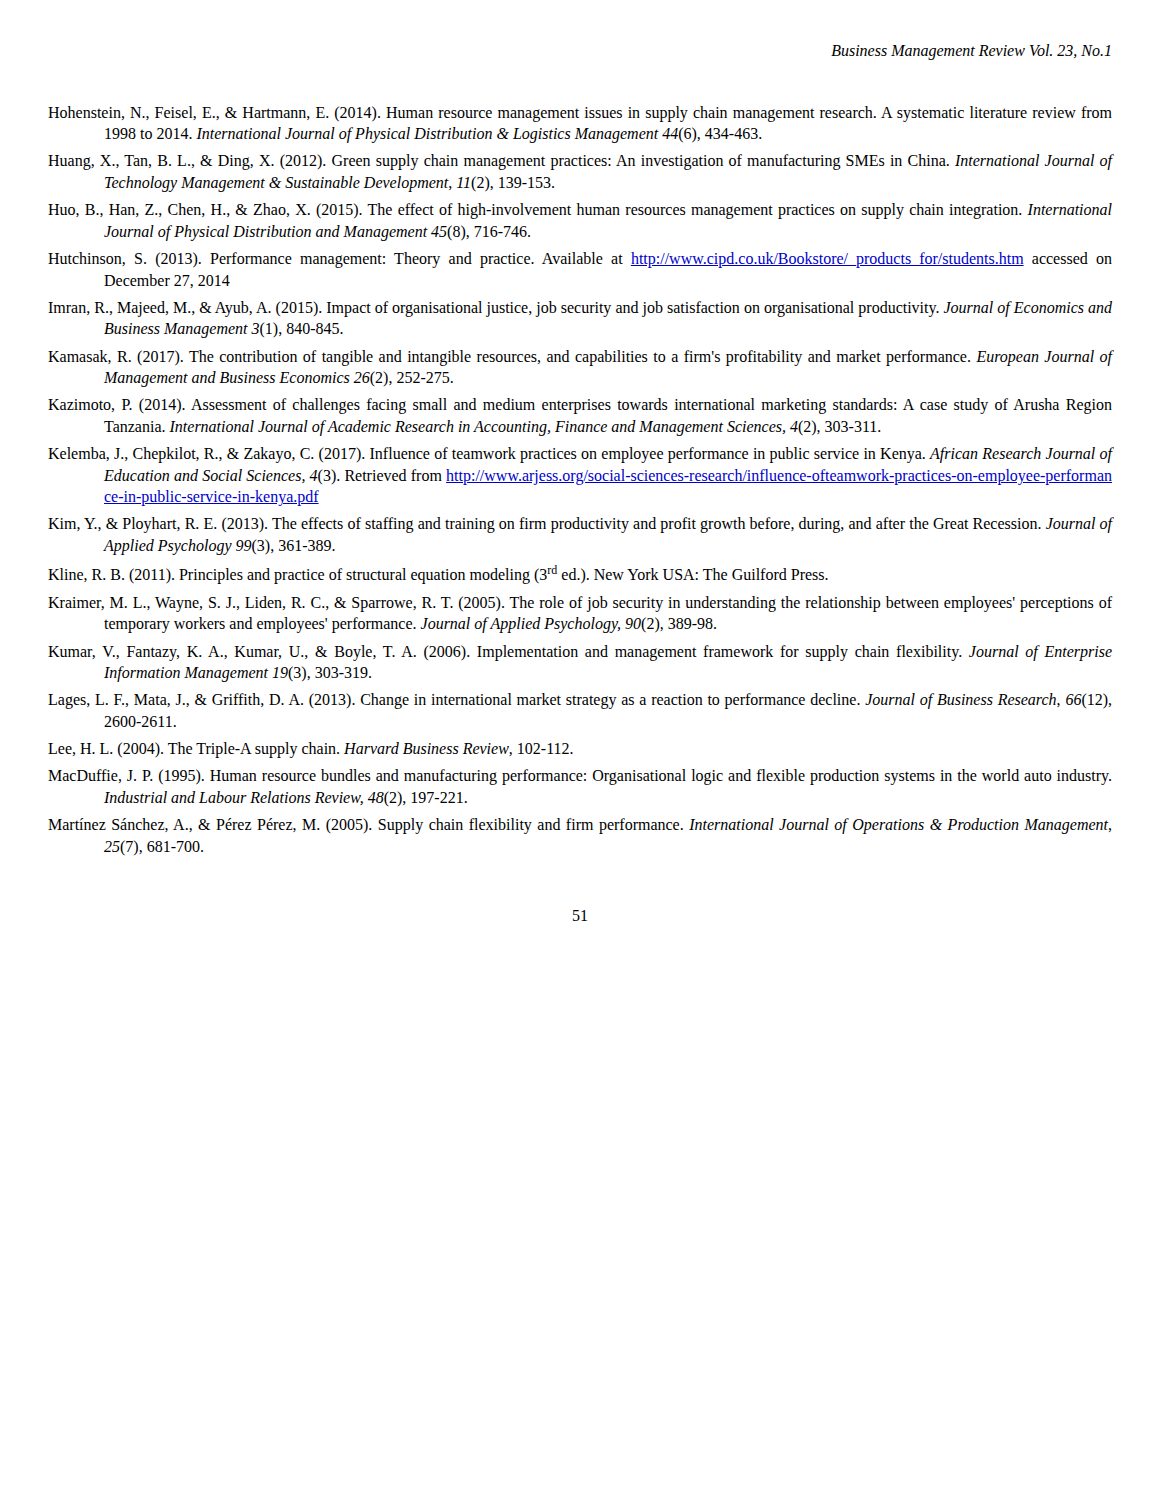Business Management Review Vol. 23, No.1
Hohenstein, N., Feisel, E., & Hartmann, E. (2014). Human resource management issues in supply chain management research. A systematic literature review from 1998 to 2014. International Journal of Physical Distribution & Logistics Management 44(6), 434-463.
Huang, X., Tan, B. L., & Ding, X. (2012). Green supply chain management practices: An investigation of manufacturing SMEs in China. International Journal of Technology Management & Sustainable Development, 11(2), 139-153.
Huo, B., Han, Z., Chen, H., & Zhao, X. (2015). The effect of high-involvement human resources management practices on supply chain integration. International Journal of Physical Distribution and Management 45(8), 716-746.
Hutchinson, S. (2013). Performance management: Theory and practice. Available at http://www.cipd.co.uk/Bookstore/_products_for/students.htm accessed on December 27, 2014
Imran, R., Majeed, M., & Ayub, A. (2015). Impact of organisational justice, job security and job satisfaction on organisational productivity. Journal of Economics and Business Management 3(1), 840-845.
Kamasak, R. (2017). The contribution of tangible and intangible resources, and capabilities to a firm's profitability and market performance. European Journal of Management and Business Economics 26(2), 252-275.
Kazimoto, P. (2014). Assessment of challenges facing small and medium enterprises towards international marketing standards: A case study of Arusha Region Tanzania. International Journal of Academic Research in Accounting, Finance and Management Sciences, 4(2), 303-311.
Kelemba, J., Chepkilot, R., & Zakayo, C. (2017). Influence of teamwork practices on employee performance in public service in Kenya. African Research Journal of Education and Social Sciences, 4(3). Retrieved from http://www.arjess.org/social-sciences-research/influence-ofteamwork-practices-on-employee-performance-in-public-service-in-kenya.pdf
Kim, Y., & Ployhart, R. E. (2013). The effects of staffing and training on firm productivity and profit growth before, during, and after the Great Recession. Journal of Applied Psychology 99(3), 361-389.
Kline, R. B. (2011). Principles and practice of structural equation modeling (3rd ed.). New York USA: The Guilford Press.
Kraimer, M. L., Wayne, S. J., Liden, R. C., & Sparrowe, R. T. (2005). The role of job security in understanding the relationship between employees' perceptions of temporary workers and employees' performance. Journal of Applied Psychology, 90(2), 389-98.
Kumar, V., Fantazy, K. A., Kumar, U., & Boyle, T. A. (2006). Implementation and management framework for supply chain flexibility. Journal of Enterprise Information Management 19(3), 303-319.
Lages, L. F., Mata, J., & Griffith, D. A. (2013). Change in international market strategy as a reaction to performance decline. Journal of Business Research, 66(12), 2600-2611.
Lee, H. L. (2004). The Triple-A supply chain. Harvard Business Review, 102-112.
MacDuffie, J. P. (1995). Human resource bundles and manufacturing performance: Organisational logic and flexible production systems in the world auto industry. Industrial and Labour Relations Review, 48(2), 197-221.
Martínez Sánchez, A., & Pérez Pérez, M. (2005). Supply chain flexibility and firm performance. International Journal of Operations & Production Management, 25(7), 681-700.
51